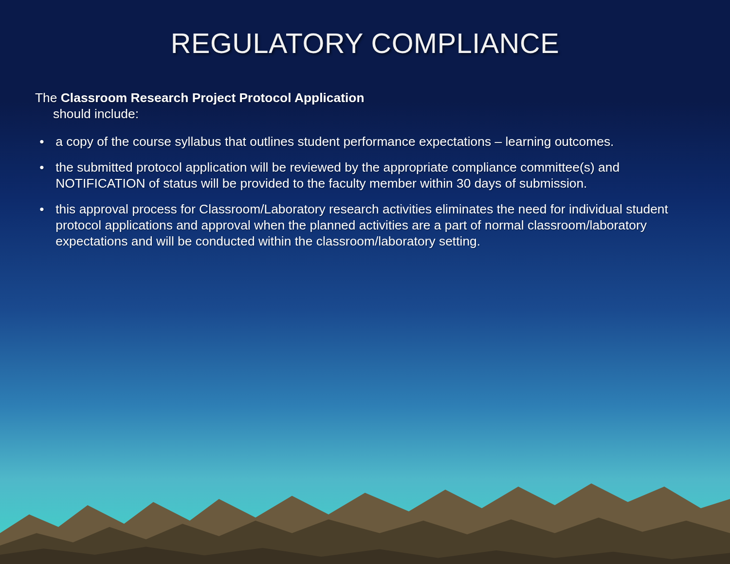REGULATORY COMPLIANCE
The Classroom Research Project Protocol Application should include:
a copy of the course syllabus that outlines student performance expectations – learning outcomes.
the submitted protocol application will be reviewed by the appropriate compliance committee(s) and NOTIFICATION of status will be provided to the faculty member within 30 days of submission.
this approval process for Classroom/Laboratory research activities eliminates the need for individual student protocol applications and approval when the planned activities are a part of normal classroom/laboratory expectations and will be conducted within the classroom/laboratory setting.